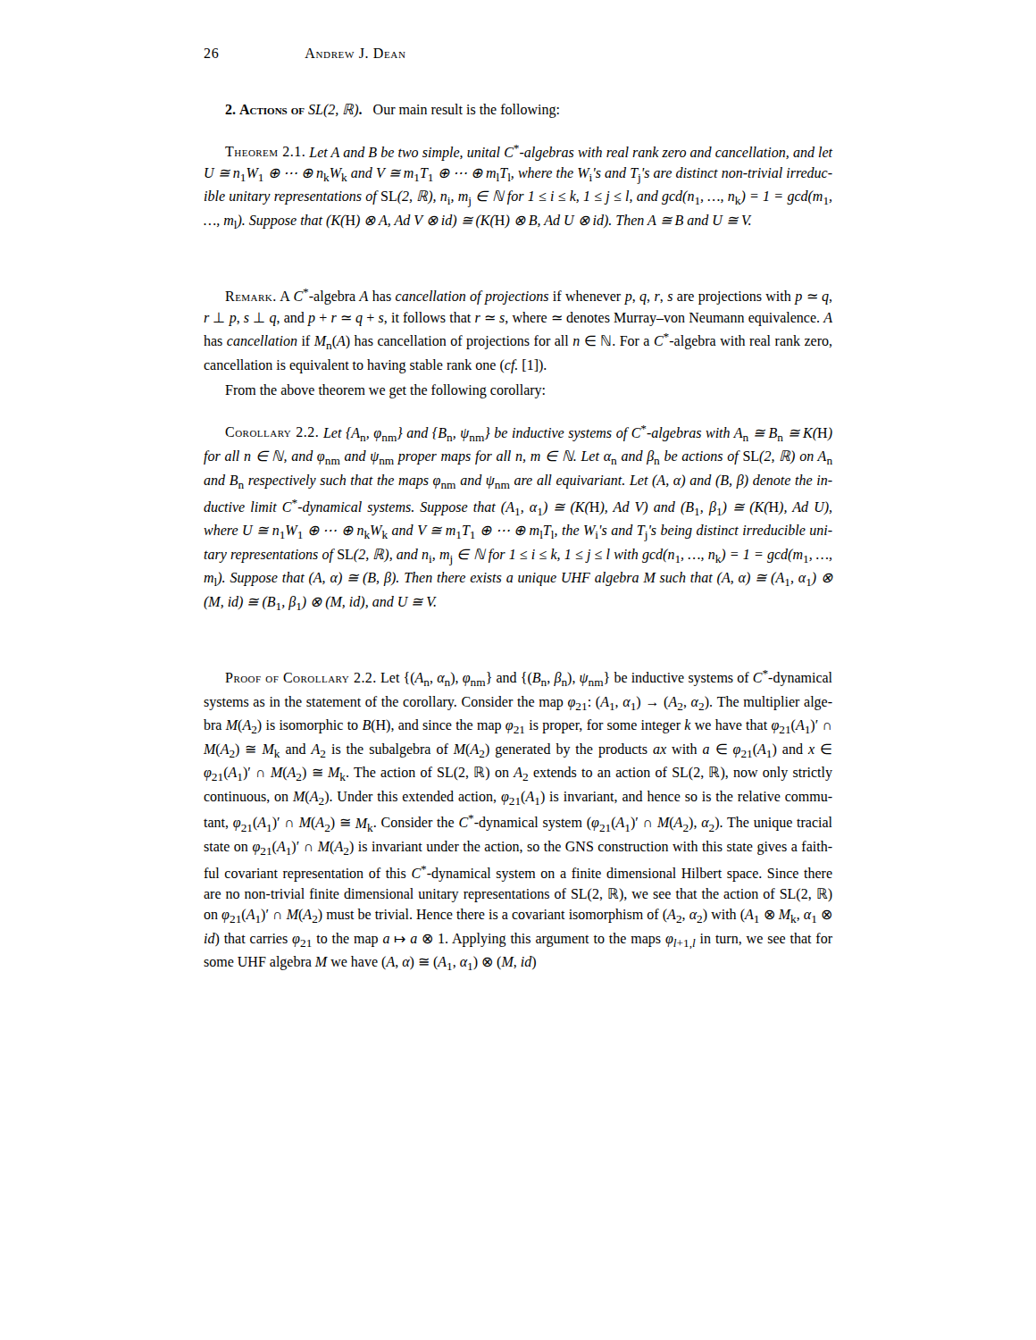26 Andrew J. Dean
2. Actions of SL(2, ℝ). Our main result is the following:
Theorem 2.1. Let A and B be two simple, unital C*-algebras with real rank zero and cancellation, and let U ≅ n1W1 ⊕ ⋯ ⊕ nkWk and V ≅ m1T1 ⊕ ⋯ ⊕ mlTl, where the Wi's and Tj's are distinct non-trivial irreducible unitary representations of SL(2, ℝ), ni, mj ∈ ℕ for 1 ≤ i ≤ k, 1 ≤ j ≤ l, and gcd(n1, …, nk) = 1 = gcd(m1, …, ml). Suppose that (K(H) ⊗ A, Ad V ⊗ id) ≅ (K(H) ⊗ B, Ad U ⊗ id). Then A ≅ B and U ≅ V.
Remark. A C*-algebra A has cancellation of projections if whenever p, q, r, s are projections with p ≃ q, r ⊥ p, s ⊥ q, and p + r ≃ q + s, it follows that r ≃ s, where ≃ denotes Murray–von Neumann equivalence. A has cancellation if Mn(A) has cancellation of projections for all n ∈ ℕ. For a C*-algebra with real rank zero, cancellation is equivalent to having stable rank one (cf. [1]).
From the above theorem we get the following corollary:
Corollary 2.2. Let {An, φnm} and {Bn, ψnm} be inductive systems of C*-algebras with An ≅ Bn ≅ K(H) for all n ∈ ℕ, and φnm and ψnm proper maps for all n, m ∈ ℕ. Let αn and βn be actions of SL(2, ℝ) on An and Bn respectively such that the maps φnm and ψnm are all equivariant. Let (A, α) and (B, β) denote the inductive limit C*-dynamical systems. Suppose that (A1, α1) ≅ (K(H), Ad V) and (B1, β1) ≅ (K(H), Ad U), where U ≅ n1W1 ⊕ ⋯ ⊕ nkWk and V ≅ m1T1 ⊕ ⋯ ⊕ mlTl, the Wi's and Tj's being distinct irreducible unitary representations of SL(2, ℝ), and ni, mj ∈ ℕ for 1 ≤ i ≤ k, 1 ≤ j ≤ l with gcd(n1, …, nk) = 1 = gcd(m1, …, ml). Suppose that (A, α) ≅ (B, β). Then there exists a unique UHF algebra M such that (A, α) ≅ (A1, α1) ⊗ (M, id) ≅ (B1, β1) ⊗ (M, id), and U ≅ V.
Proof of Corollary 2.2. Let {(An, αn), φnm} and {(Bn, βn), ψnm} be inductive systems of C*-dynamical systems as in the statement of the corollary. Consider the map φ21: (A1, α1) → (A2, α2). The multiplier algebra M(A2) is isomorphic to B(H), and since the map φ21 is proper, for some integer k we have that φ21(A1)′ ∩ M(A2) ≅ Mk and A2 is the subalgebra of M(A2) generated by the products ax with a ∈ φ21(A1) and x ∈ φ21(A1)′ ∩ M(A2) ≅ Mk. The action of SL(2, ℝ) on A2 extends to an action of SL(2, ℝ), now only strictly continuous, on M(A2). Under this extended action, φ21(A1) is invariant, and hence so is the relative commutant, φ21(A1)′ ∩ M(A2) ≅ Mk. Consider the C*-dynamical system (φ21(A1)′ ∩ M(A2), α2). The unique tracial state on φ21(A1)′ ∩ M(A2) is invariant under the action, so the GNS construction with this state gives a faithful covariant representation of this C*-dynamical system on a finite dimensional Hilbert space. Since there are no non-trivial finite dimensional unitary representations of SL(2, ℝ), we see that the action of SL(2, ℝ) on φ21(A1)′ ∩ M(A2) must be trivial. Hence there is a covariant isomorphism of (A2, α2) with (A1 ⊗ Mk, α1 ⊗ id) that carries φ21 to the map a ↦ a ⊗ 1. Applying this argument to the maps φl+1,l in turn, we see that for some UHF algebra M we have (A, α) ≅ (A1, α1) ⊗ (M, id)